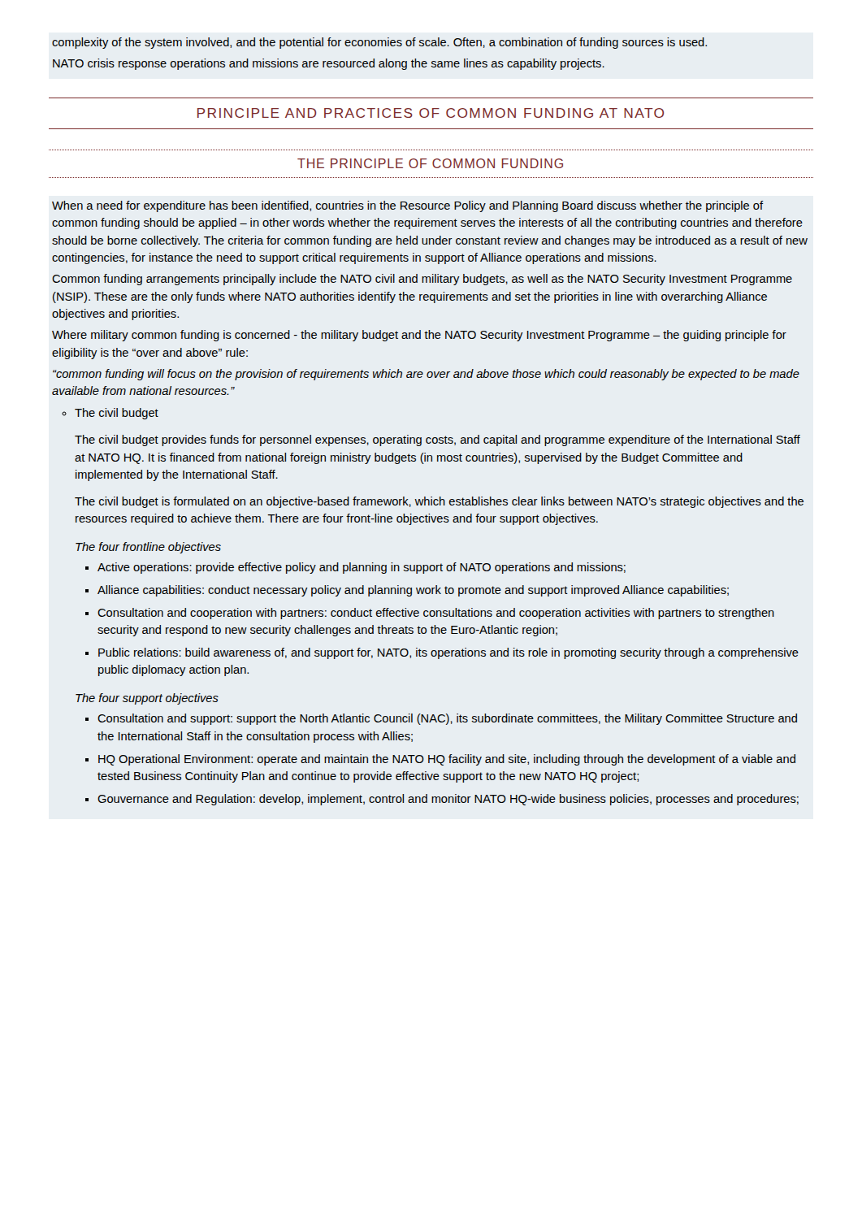complexity of the system involved, and the potential for economies of scale. Often, a combination of funding sources is used.
NATO crisis response operations and missions are resourced along the same lines as capability projects.
PRINCIPLE AND PRACTICES OF COMMON FUNDING AT NATO
THE PRINCIPLE OF COMMON FUNDING
When a need for expenditure has been identified, countries in the Resource Policy and Planning Board discuss whether the principle of common funding should be applied – in other words whether the requirement serves the interests of all the contributing countries and therefore should be borne collectively. The criteria for common funding are held under constant review and changes may be introduced as a result of new contingencies, for instance the need to support critical requirements in support of Alliance operations and missions.
Common funding arrangements principally include the NATO civil and military budgets, as well as the NATO Security Investment Programme (NSIP). These are the only funds where NATO authorities identify the requirements and set the priorities in line with overarching Alliance objectives and priorities.
Where military common funding is concerned - the military budget and the NATO Security Investment Programme – the guiding principle for eligibility is the “over and above” rule:
“common funding will focus on the provision of requirements which are over and above those which could reasonably be expected to be made available from national resources.”
The civil budget
The civil budget provides funds for personnel expenses, operating costs, and capital and programme expenditure of the International Staff at NATO HQ. It is financed from national foreign ministry budgets (in most countries), supervised by the Budget Committee and implemented by the International Staff.
The civil budget is formulated on an objective-based framework, which establishes clear links between NATO’s strategic objectives and the resources required to achieve them. There are four front-line objectives and four support objectives.
The four frontline objectives
Active operations: provide effective policy and planning in support of NATO operations and missions;
Alliance capabilities: conduct necessary policy and planning work to promote and support improved Alliance capabilities;
Consultation and cooperation with partners: conduct effective consultations and cooperation activities with partners to strengthen security and respond to new security challenges and threats to the Euro-Atlantic region;
Public relations: build awareness of, and support for, NATO, its operations and its role in promoting security through a comprehensive public diplomacy action plan.
The four support objectives
Consultation and support: support the North Atlantic Council (NAC), its subordinate committees, the Military Committee Structure and the International Staff in the consultation process with Allies;
HQ Operational Environment: operate and maintain the NATO HQ facility and site, including through the development of a viable and tested Business Continuity Plan and continue to provide effective support to the new NATO HQ project;
Gouvernance and Regulation: develop, implement, control and monitor NATO HQ-wide business policies, processes and procedures;